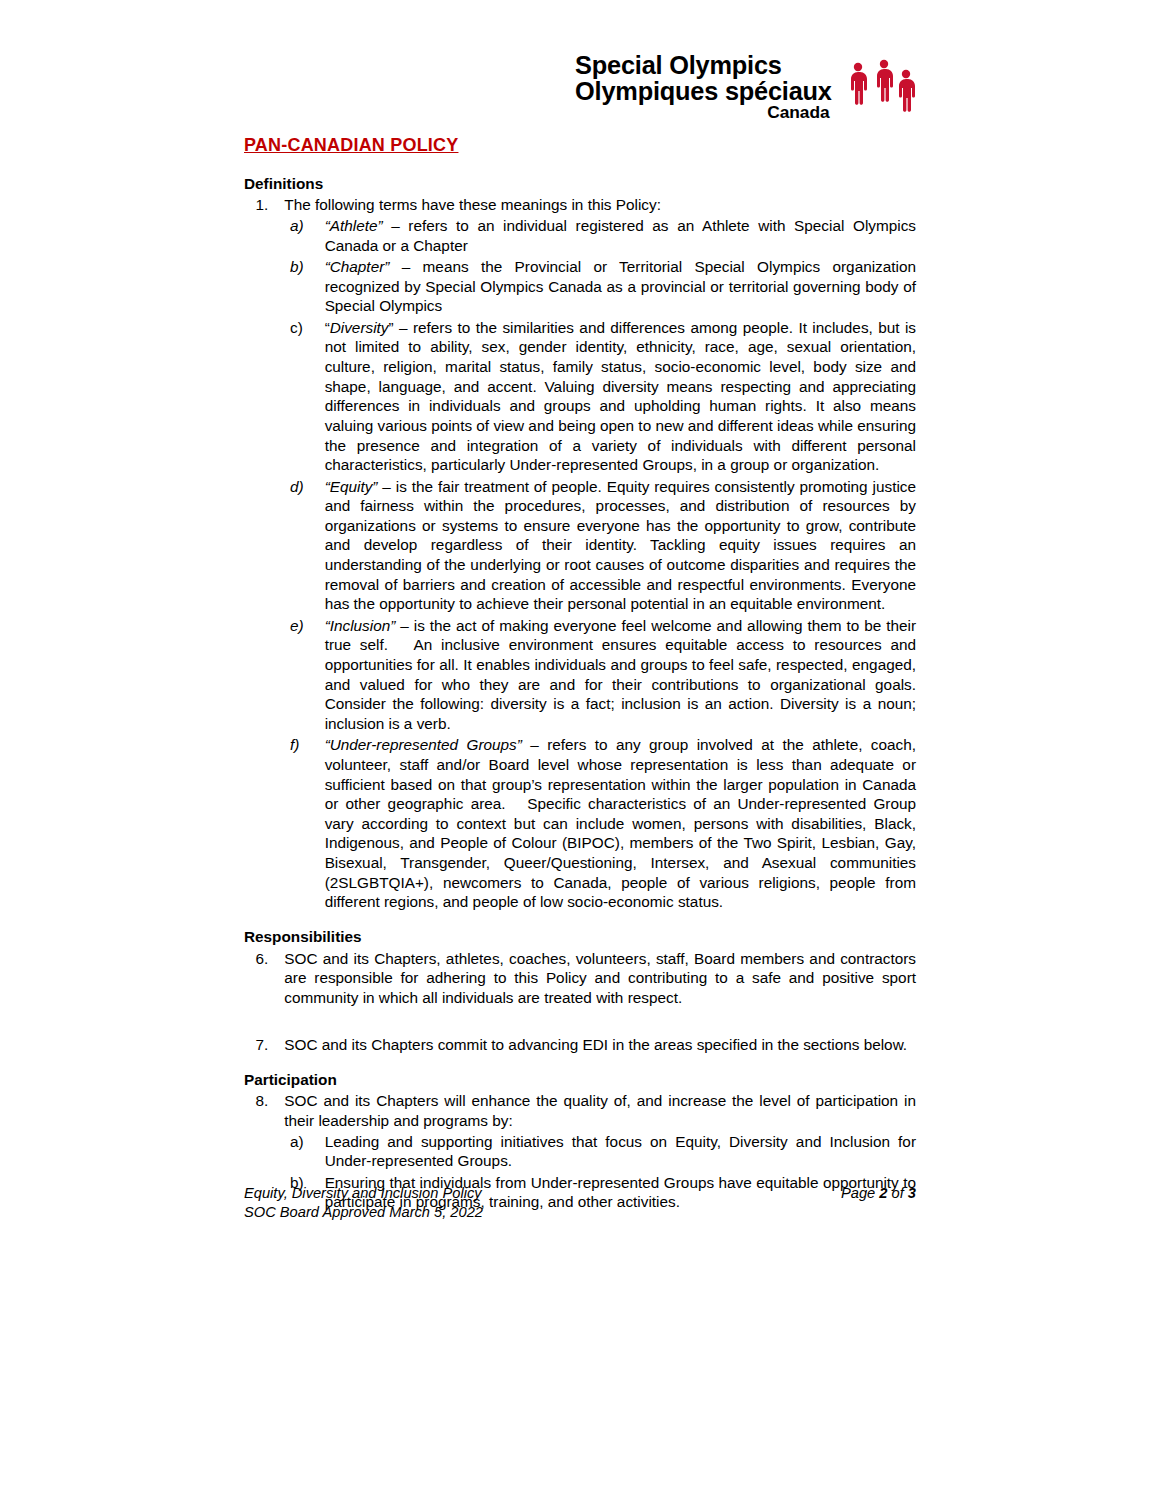Special Olympics
Olympiques spéciaux Canada
PAN-CANADIAN POLICY
Definitions
1. The following terms have these meanings in this Policy:
a) “Athlete” – refers to an individual registered as an Athlete with Special Olympics Canada or a Chapter
b) “Chapter” – means the Provincial or Territorial Special Olympics organization recognized by Special Olympics Canada as a provincial or territorial governing body of Special Olympics
c) “Diversity” – refers to the similarities and differences among people. It includes, but is not limited to ability, sex, gender identity, ethnicity, race, age, sexual orientation, culture, religion, marital status, family status, socio-economic level, body size and shape, language, and accent. Valuing diversity means respecting and appreciating differences in individuals and groups and upholding human rights. It also means valuing various points of view and being open to new and different ideas while ensuring the presence and integration of a variety of individuals with different personal characteristics, particularly Under-represented Groups, in a group or organization.
d) “Equity” – is the fair treatment of people. Equity requires consistently promoting justice and fairness within the procedures, processes, and distribution of resources by organizations or systems to ensure everyone has the opportunity to grow, contribute and develop regardless of their identity. Tackling equity issues requires an understanding of the underlying or root causes of outcome disparities and requires the removal of barriers and creation of accessible and respectful environments. Everyone has the opportunity to achieve their personal potential in an equitable environment.
e) “Inclusion” – is the act of making everyone feel welcome and allowing them to be their true self. An inclusive environment ensures equitable access to resources and opportunities for all. It enables individuals and groups to feel safe, respected, engaged, and valued for who they are and for their contributions to organizational goals. Consider the following: diversity is a fact; inclusion is an action. Diversity is a noun; inclusion is a verb.
f) “Under-represented Groups” – refers to any group involved at the athlete, coach, volunteer, staff and/or Board level whose representation is less than adequate or sufficient based on that group’s representation within the larger population in Canada or other geographic area. Specific characteristics of an Under-represented Group vary according to context but can include women, persons with disabilities, Black, Indigenous, and People of Colour (BIPOC), members of the Two Spirit, Lesbian, Gay, Bisexual, Transgender, Queer/Questioning, Intersex, and Asexual communities (2SLGBTQIA+), newcomers to Canada, people of various religions, people from different regions, and people of low socio-economic status.
Responsibilities
6. SOC and its Chapters, athletes, coaches, volunteers, staff, Board members and contractors are responsible for adhering to this Policy and contributing to a safe and positive sport community in which all individuals are treated with respect.
7. SOC and its Chapters commit to advancing EDI in the areas specified in the sections below.
Participation
8. SOC and its Chapters will enhance the quality of, and increase the level of participation in their leadership and programs by:
a) Leading and supporting initiatives that focus on Equity, Diversity and Inclusion for Under-represented Groups.
b) Ensuring that individuals from Under-represented Groups have equitable opportunity to participate in programs, training, and other activities.
Equity, Diversity and Inclusion Policy Page 2 of 3
SOC Board Approved March 5, 2022